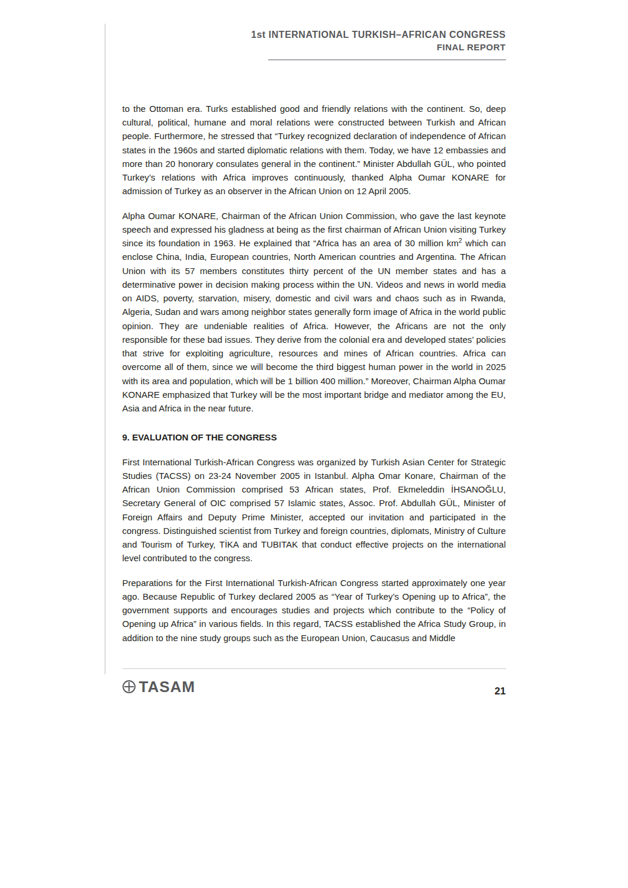1st INTERNATIONAL TURKISH–AFRICAN CONGRESS
FINAL REPORT
to the Ottoman era. Turks established good and friendly relations with the continent. So, deep cultural, political, humane and moral relations were constructed between Turkish and African people. Furthermore, he stressed that “Turkey recognized declaration of independence of African states in the 1960s and started diplomatic relations with them. Today, we have 12 embassies and more than 20 honorary consulates general in the continent.” Minister Abdullah GÜL, who pointed Turkey’s relations with Africa improves continuously, thanked Alpha Oumar KONARE for admission of Turkey as an observer in the African Union on 12 April 2005.
Alpha Oumar KONARE, Chairman of the African Union Commission, who gave the last keynote speech and expressed his gladness at being as the first chairman of African Union visiting Turkey since its foundation in 1963. He explained that “Africa has an area of 30 million km2 which can enclose China, India, European countries, North American countries and Argentina. The African Union with its 57 members constitutes thirty percent of the UN member states and has a determinative power in decision making process within the UN. Videos and news in world media on AIDS, poverty, starvation, misery, domestic and civil wars and chaos such as in Rwanda, Algeria, Sudan and wars among neighbor states generally form image of Africa in the world public opinion. They are undeniable realities of Africa. However, the Africans are not the only responsible for these bad issues. They derive from the colonial era and developed states’ policies that strive for exploiting agriculture, resources and mines of African countries. Africa can overcome all of them, since we will become the third biggest human power in the world in 2025 with its area and population, which will be 1 billion 400 million.” Moreover, Chairman Alpha Oumar KONARE emphasized that Turkey will be the most important bridge and mediator among the EU, Asia and Africa in the near future.
9. EVALUATION OF THE CONGRESS
First International Turkish-African Congress was organized by Turkish Asian Center for Strategic Studies (TACSS) on 23-24 November 2005 in Istanbul. Alpha Omar Konare, Chairman of the African Union Commission comprised 53 African states, Prof. Ekmeleddin İHSANOĞLU, Secretary General of OIC comprised 57 Islamic states, Assoc. Prof. Abdullah GÜL, Minister of Foreign Affairs and Deputy Prime Minister, accepted our invitation and participated in the congress. Distinguished scientist from Turkey and foreign countries, diplomats, Ministry of Culture and Tourism of Turkey, TİKA and TUBITAK that conduct effective projects on the international level contributed to the congress.
Preparations for the First International Turkish-African Congress started approximately one year ago. Because Republic of Turkey declared 2005 as “Year of Turkey’s Opening up to Africa”, the government supports and encourages studies and projects which contribute to the “Policy of Opening up Africa” in various fields. In this regard, TACSS established the Africa Study Group, in addition to the nine study groups such as the European Union, Caucasus and Middle
TASAM
21